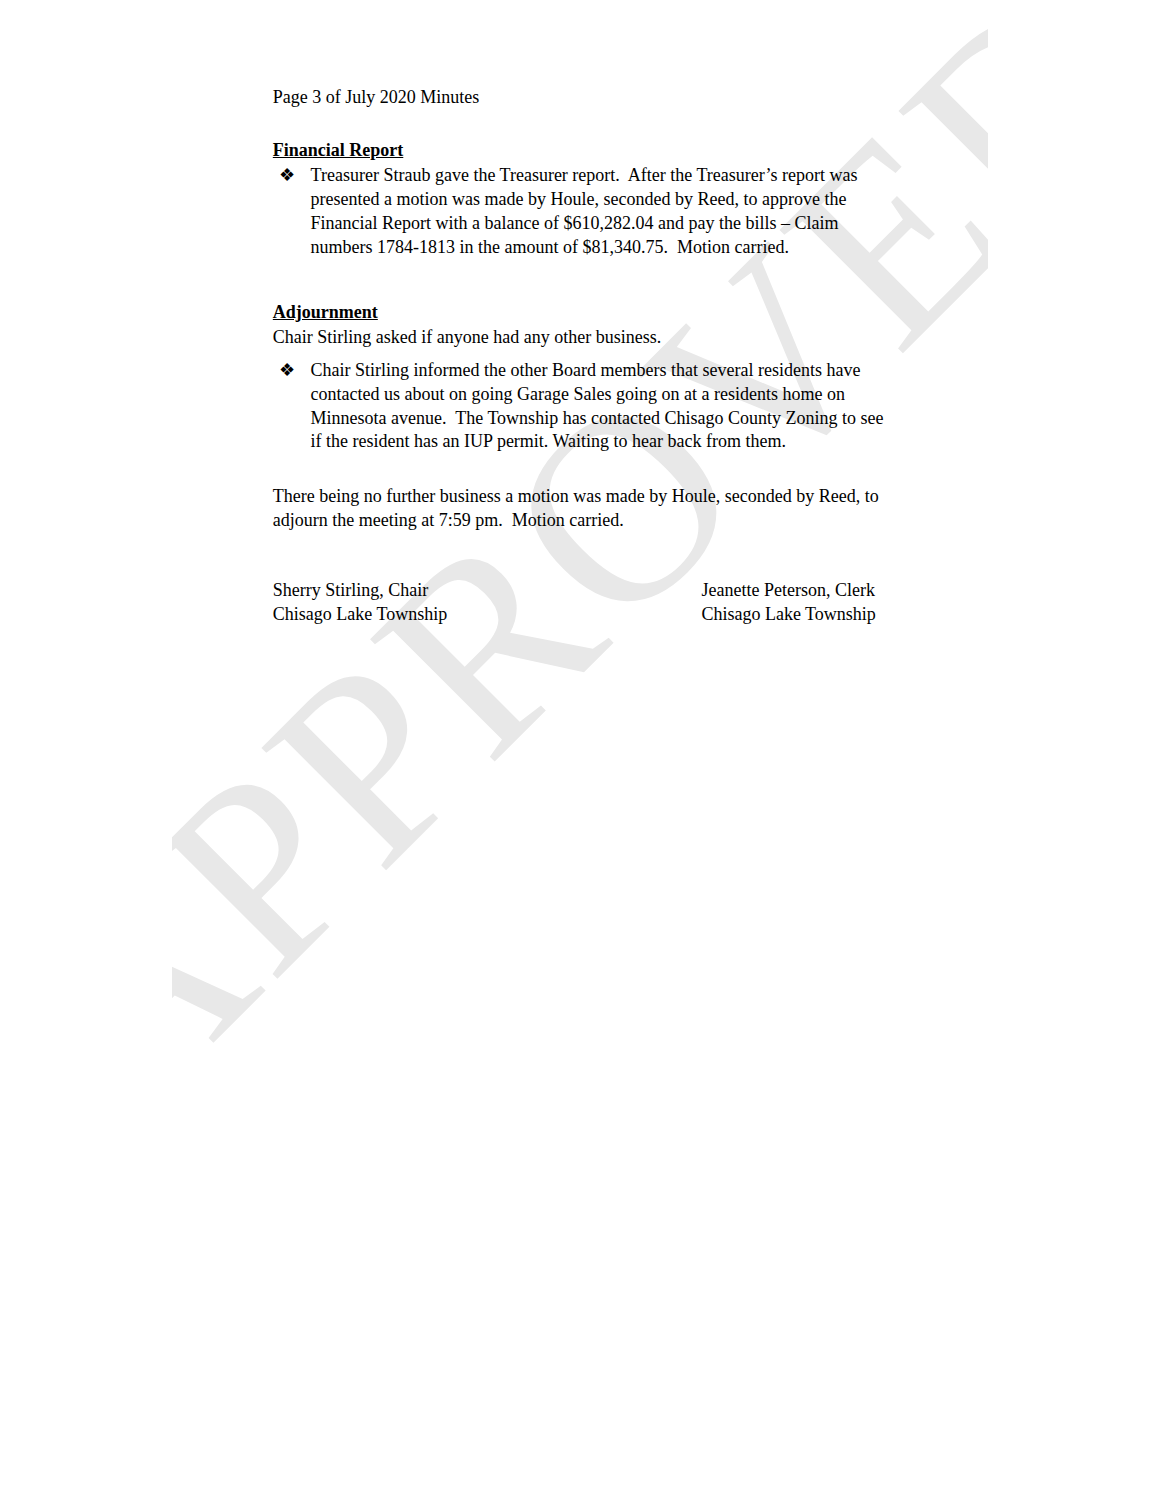APPROVED
Page 3 of July 2020 Minutes
Financial Report
Treasurer Straub gave the Treasurer report. After the Treasurer’s report was presented a motion was made by Houle, seconded by Reed, to approve the Financial Report with a balance of $610,282.04 and pay the bills – Claim numbers 1784-1813 in the amount of $81,340.75. Motion carried.
Adjournment
Chair Stirling asked if anyone had any other business.
Chair Stirling informed the other Board members that several residents have contacted us about on going Garage Sales going on at a residents home on Minnesota avenue. The Township has contacted Chisago County Zoning to see if the resident has an IUP permit. Waiting to hear back from them.
There being no further business a motion was made by Houle, seconded by Reed, to adjourn the meeting at 7:59 pm. Motion carried.
| Sherry Stirling, Chair Chisago Lake Township | Jeanette Peterson, Clerk Chisago Lake Township |